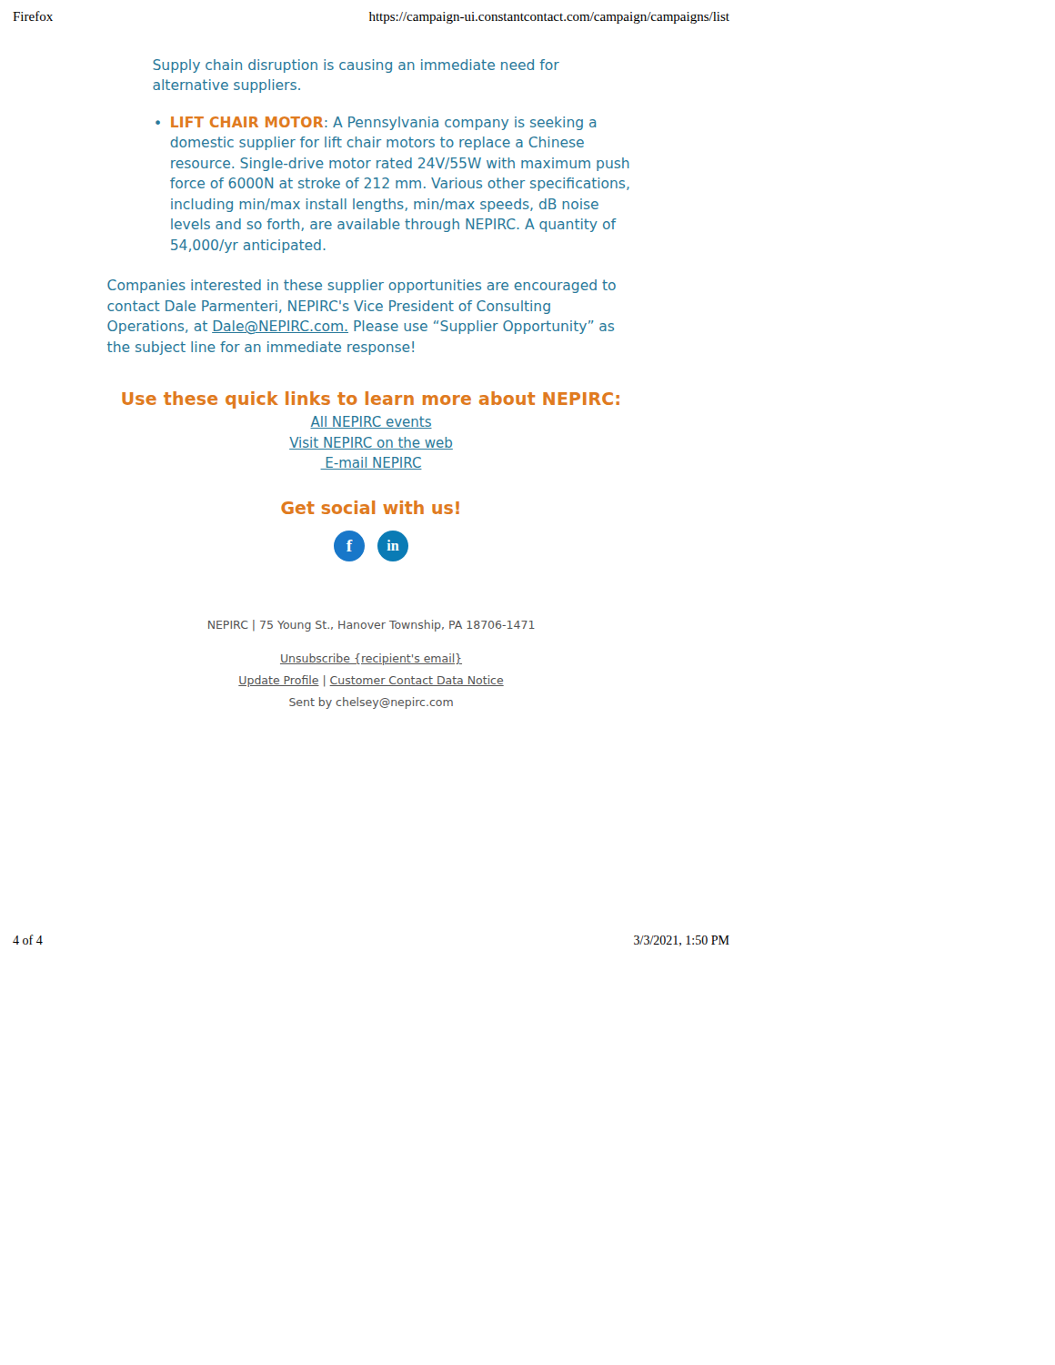Firefox https://campaign-ui.constantcontact.com/campaign/campaigns/list
Supply chain disruption is causing an immediate need for alternative suppliers.
LIFT CHAIR MOTOR: A Pennsylvania company is seeking a domestic supplier for lift chair motors to replace a Chinese resource. Single-drive motor rated 24V/55W with maximum push force of 6000N at stroke of 212 mm. Various other specifications, including min/max install lengths, min/max speeds, dB noise levels and so forth, are available through NEPIRC. A quantity of 54,000/yr anticipated.
Companies interested in these supplier opportunities are encouraged to contact Dale Parmenteri, NEPIRC's Vice President of Consulting Operations, at Dale@NEPIRC.com. Please use “Supplier Opportunity” as the subject line for an immediate response!
Use these quick links to learn more about NEPIRC:
All NEPIRC events Visit NEPIRC on the web E-mail NEPIRC
Get social with us!
f
in
NEPIRC | 75 Young St., Hanover Township, PA 18706-1471
Unsubscribe {recipient's email}
Update Profile | Customer Contact Data Notice
Sent by chelsey@nepirc.com
4 of 4 3/3/2021, 1:50 PM